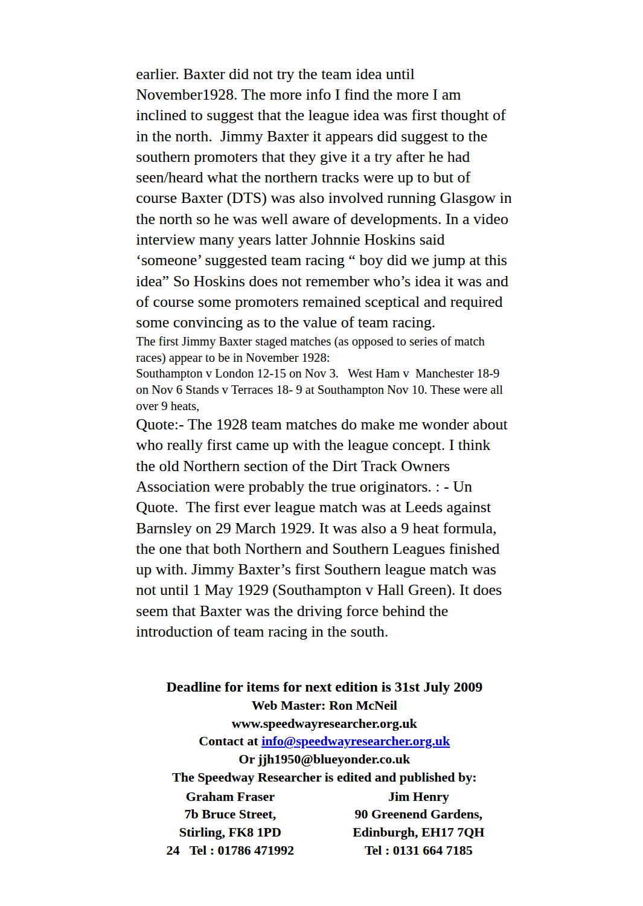earlier. Baxter did not try the team idea until November1928. The more info I find the more I am inclined to suggest that the league idea was first thought of in the north. Jimmy Baxter it appears did suggest to the southern promoters that they give it a try after he had seen/heard what the northern tracks were up to but of course Baxter (DTS) was also involved running Glasgow in the north so he was well aware of developments. In a video interview many years latter Johnnie Hoskins said ‘someone’ suggested team racing “ boy did we jump at this idea” So Hoskins does not remember who’s idea it was and of course some promoters remained sceptical and required some convincing as to the value of team racing.
The first Jimmy Baxter staged matches (as opposed to series of match races) appear to be in November 1928:
Southampton v London 12-15 on Nov 3. West Ham v Manchester 18-9 on Nov 6 Stands v Terraces 18- 9 at Southampton Nov 10. These were all over 9 heats,
Quote:- The 1928 team matches do make me wonder about who really first came up with the league concept. I think the old Northern section of the Dirt Track Owners Association were probably the true originators. : - Un Quote. The first ever league match was at Leeds against Barnsley on 29 March 1929. It was also a 9 heat formula, the one that both Northern and Southern Leagues finished up with. Jimmy Baxter’s first Southern league match was not until 1 May 1929 (Southampton v Hall Green). It does seem that Baxter was the driving force behind the introduction of team racing in the south.
Deadline for items for next edition is 31st July 2009
Web Master: Ron McNeil
www.speedwayresearcher.org.uk
Contact at info@speedwayresearcher.org.uk
Or jjh1950@blueyonder.co.uk
The Speedway Researcher is edited and published by:
| Graham Fraser | Jim Henry |
| 7b Bruce Street, | 90 Greenend Gardens, |
| Stirling, FK8 1PD | Edinburgh, EH17 7QH |
| 24 Tel : 01786 471992 | Tel : 0131 664 7185 |